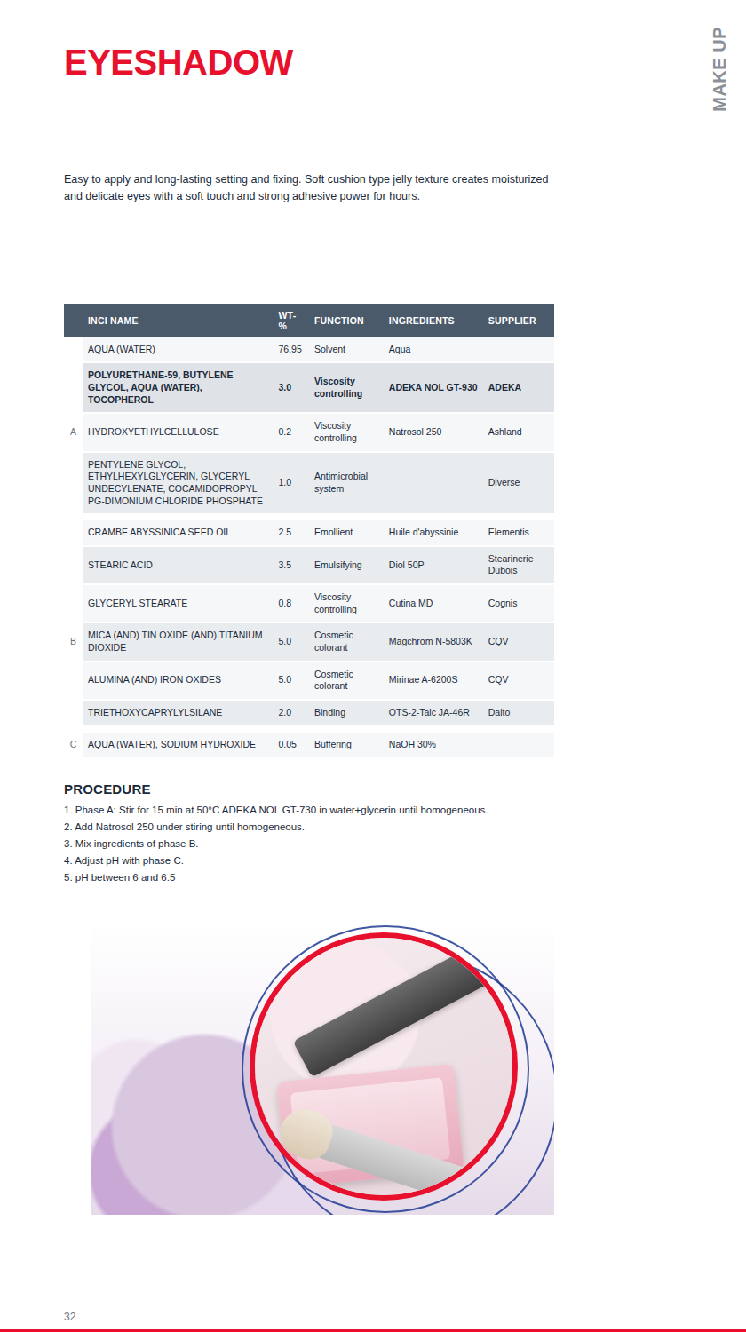MAKE UP
EYESHADOW
Easy to apply and long-lasting setting and fixing. Soft cushion type jelly texture creates moisturized and delicate eyes with a soft touch and strong adhesive power for hours.
| | INCI NAME | WT-% | FUNCTION | INGREDIENTS | SUPPLIER |
| --- | --- | --- | --- | --- | --- |
| | AQUA (WATER) | 76.95 | Solvent | Aqua | |
| | POLYURETHANE-59, BUTYLENE GLYCOL, AQUA (WATER), TOCOPHEROL | 3.0 | Viscosity controlling | ADEKA NOL GT-930 | ADEKA |
| A | HYDROXYETHYLCELLULOSE | 0.2 | Viscosity controlling | Natrosol 250 | Ashland |
| | PENTYLENE GLYCOL, ETHYLHEXYLGLYCERIN, GLYCERYL UNDECYLENATE, COCAMIDOPROPYL PG-DIMONIUM CHLORIDE PHOSPHATE | 1.0 | Antimicrobial system | | Diverse |
| | CRAMBE ABYSSINICA SEED OIL | 2.5 | Emollient | Huile d'abyssinie | Elementis |
| | STEARIC ACID | 3.5 | Emulsifying | Diol 50P | Stearinerie Dubois |
| | GLYCERYL STEARATE | 0.8 | Viscosity controlling | Cutina MD | Cognis |
| B | MICA (AND) TIN OXIDE (AND) TITANIUM DIOXIDE | 5.0 | Cosmetic colorant | Magchrom N-5803K | CQV |
| | ALUMINA (AND) IRON OXIDES | 5.0 | Cosmetic colorant | Mirinae A-6200S | CQV |
| | TRIETHOXYCAPRYLYLSILANE | 2.0 | Binding | OTS-2-Talc JA-46R | Daito |
| C | AQUA (WATER), SODIUM HYDROXIDE | 0.05 | Buffering | NaOH 30% | |
PROCEDURE
1. Phase A: Stir for 15 min at 50°C ADEKA NOL GT-730 in water+glycerin until homogeneous.
2. Add Natrosol 250 under stiring until homogeneous.
3. Mix ingredients of phase B.
4. Adjust pH with phase C.
5. pH between 6 and 6.5
32